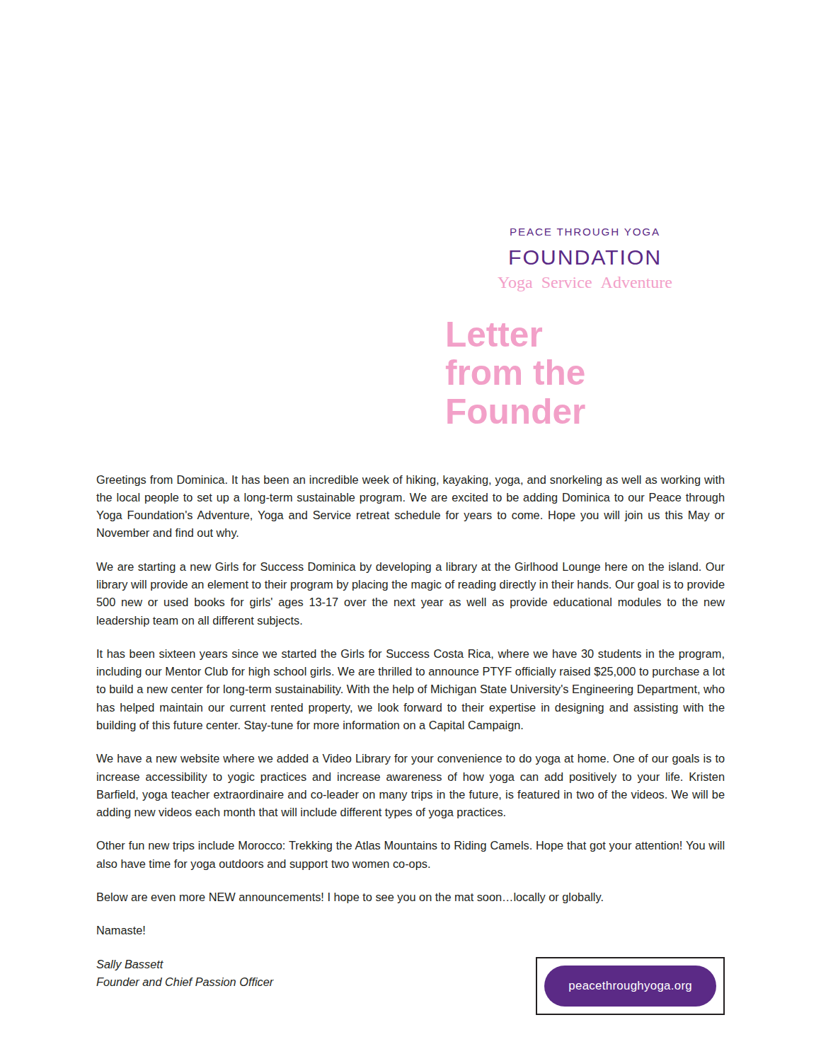Peace Through Yoga
Foundation
Yoga Service Adventure
Letter
from the Founder
Greetings from Dominica. It has been an incredible week of hiking, kayaking, yoga, and snorkeling as well as working with the local people to set up a long-term sustainable program. We are excited to be adding Dominica to our Peace through Yoga Foundation's Adventure, Yoga and Service retreat schedule for years to come. Hope you will join us this May or November and find out why.
We are starting a new Girls for Success Dominica by developing a library at the Girlhood Lounge here on the island. Our library will provide an element to their program by placing the magic of reading directly in their hands. Our goal is to provide 500 new or used books for girls' ages 13-17 over the next year as well as provide educational modules to the new leadership team on all different subjects.
It has been sixteen years since we started the Girls for Success Costa Rica, where we have 30 students in the program, including our Mentor Club for high school girls. We are thrilled to announce PTYF officially raised $25,000 to purchase a lot to build a new center for long-term sustainability. With the help of Michigan State University's Engineering Department, who has helped maintain our current rented property, we look forward to their expertise in designing and assisting with the building of this future center. Stay-tune for more information on a Capital Campaign.
We have a new website where we added a Video Library for your convenience to do yoga at home. One of our goals is to increase accessibility to yogic practices and increase awareness of how yoga can add positively to your life. Kristen Barfield, yoga teacher extraordinaire and co-leader on many trips in the future, is featured in two of the videos. We will be adding new videos each month that will include different types of yoga practices.
Other fun new trips include Morocco: Trekking the Atlas Mountains to Riding Camels. Hope that got your attention! You will also have time for yoga outdoors and support two women co-ops.
Below are even more NEW announcements! I hope to see you on the mat soon…locally or globally.
Namaste!
Sally Bassett Founder and Chief Passion Officer
peacethroughyoga.org